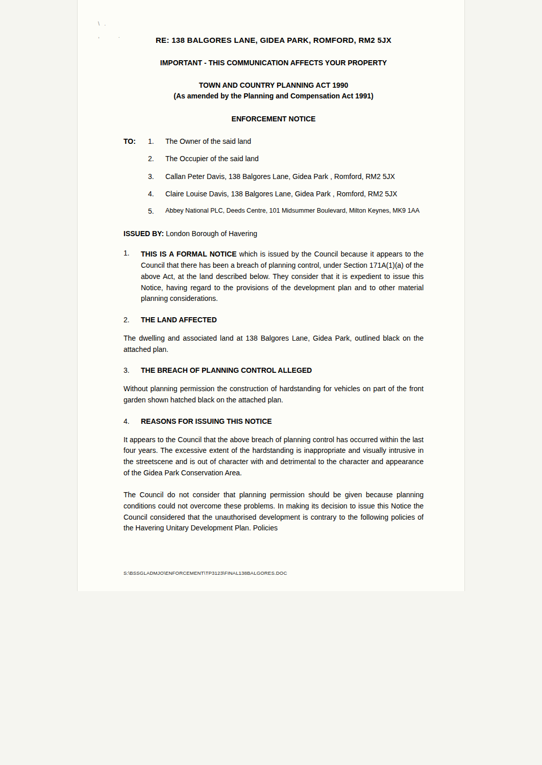\ .
, .
RE: 138 BALGORES LANE, GIDEA PARK, ROMFORD, RM2 5JX
IMPORTANT - THIS COMMUNICATION AFFECTS YOUR PROPERTY
TOWN AND COUNTRY PLANNING ACT 1990
(As amended by the Planning and Compensation Act 1991)
ENFORCEMENT NOTICE
TO:
1.
The Owner of the said land
2.
The Occupier of the said land
3.
Callan Peter Davis, 138 Balgores Lane, Gidea Park , Romford, RM2 5JX
4.
Claire Louise Davis, 138 Balgores Lane, Gidea Park , Romford, RM2 5JX
5.
Abbey National PLC, Deeds Centre, 101 Midsummer Boulevard, Milton Keynes, MK9 1AA
ISSUED BY: London Borough of Havering
1.
THIS IS A FORMAL NOTICE which is issued by the Council because it appears to the Council that there has been a breach of planning control, under Section 171A(1)(a) of the above Act, at the land described below. They consider that it is expedient to issue this Notice, having regard to the provisions of the development plan and to other material planning considerations.
2.
THE LAND AFFECTED
The dwelling and associated land at 138 Balgores Lane, Gidea Park, outlined black on the attached plan.
3.
THE BREACH OF PLANNING CONTROL ALLEGED
Without planning permission the construction of hardstanding for vehicles on part of the front garden shown hatched black on the attached plan.
4.
REASONS FOR ISSUING THIS NOTICE
It appears to the Council that the above breach of planning control has occurred within the last four years. The excessive extent of the hardstanding is inappropriate and visually intrusive in the streetscene and is out of character with and detrimental to the character and appearance of the Gidea Park Conservation Area.
The Council do not consider that planning permission should be given because planning conditions could not overcome these problems. In making its decision to issue this Notice the Council considered that the unauthorised development is contrary to the following policies of the Havering Unitary Development Plan. Policies
S:\BSSGLADMJO\ENFORCEMENT\TP3123\FINAL138BALGORES.DOC